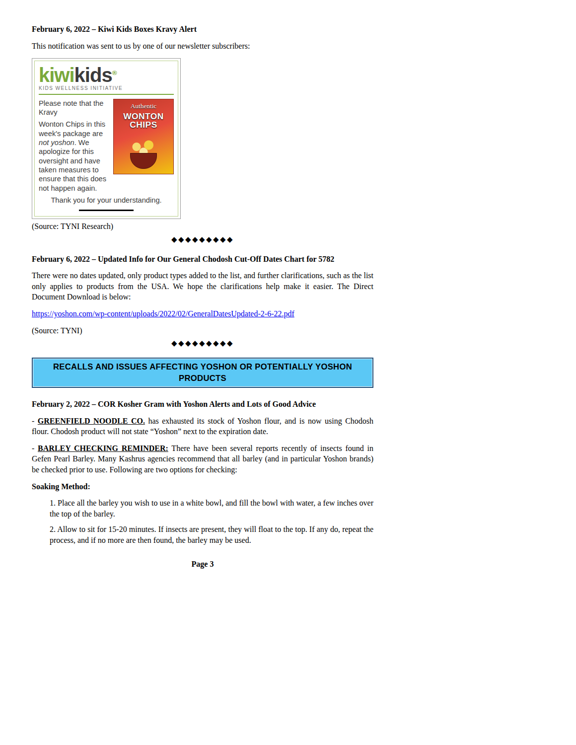February 6, 2022 – Kiwi Kids Boxes Kravy Alert
This notification was sent to us by one of our newsletter subscribers:
kiwi kids®
KIDS WELLNESS INITIATIVE
Authentic
WONTON
CHIPS
Please note that the Kravy
Wonton Chips in this week's package are not yoshon. We apologize for this oversight and have taken measures to ensure that this does not happen again.
Thank you for your understanding.
(Source: TYNI Research)
◆◆◆◆◆◆◆◆◆
February 6, 2022 – Updated Info for Our General Chodosh Cut-Off Dates Chart for 5782
There were no dates updated, only product types added to the list, and further clarifications, such as the list only applies to products from the USA. We hope the clarifications help make it easier. The Direct Document Download is below:
https://yoshon.com/wp-content/uploads/2022/02/GeneralDatesUpdated-2-6-22.pdf
(Source: TYNI)
◆◆◆◆◆◆◆◆◆
RECALLS AND ISSUES AFFECTING YOSHON OR POTENTIALLY YOSHON PRODUCTS
February 2, 2022 – COR Kosher Gram with Yoshon Alerts and Lots of Good Advice
- GREENFIELD NOODLE CO. has exhausted its stock of Yoshon flour, and is now using Chodosh flour. Chodosh product will not state “Yoshon” next to the expiration date.
- BARLEY CHECKING REMINDER: There have been several reports recently of insects found in Gefen Pearl Barley. Many Kashrus agencies recommend that all barley (and in particular Yoshon brands) be checked prior to use. Following are two options for checking:
Soaking Method:
1. Place all the barley you wish to use in a white bowl, and fill the bowl with water, a few inches over the top of the barley.
2. Allow to sit for 15-20 minutes. If insects are present, they will float to the top. If any do, repeat the process, and if no more are then found, the barley may be used.
Page 3